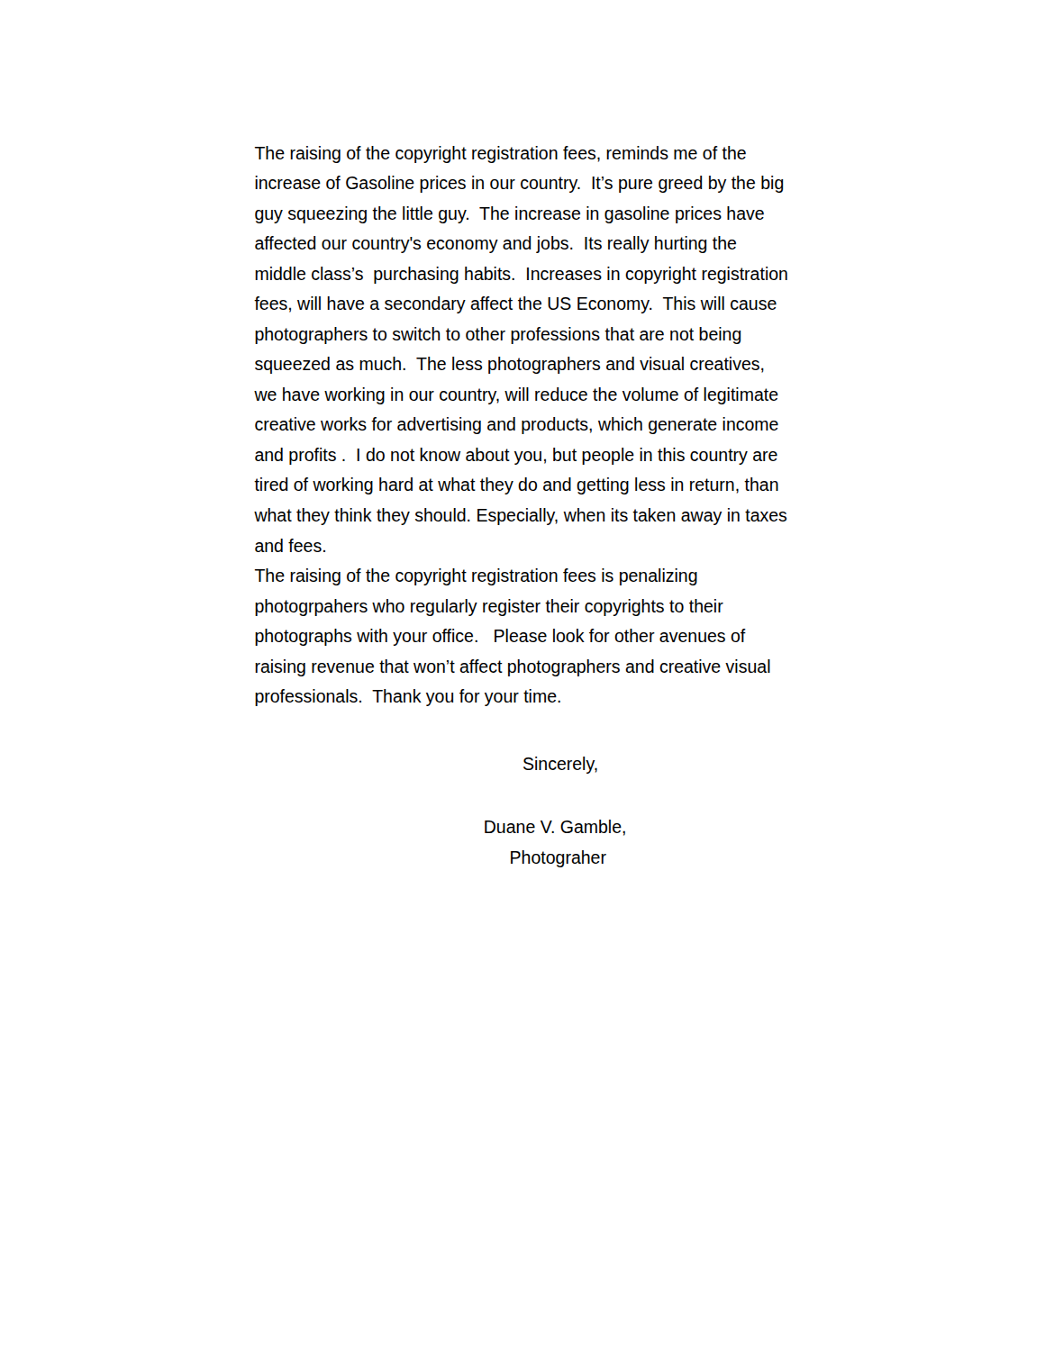The raising of the copyright registration fees, reminds me of the increase of Gasoline prices in our country. It’s pure greed by the big guy squeezing the little guy. The increase in gasoline prices have affected our country's economy and jobs. Its really hurting the middle class’s purchasing habits. Increases in copyright registration fees, will have a secondary affect the US Economy. This will cause photographers to switch to other professions that are not being squeezed as much. The less photographers and visual creatives, we have working in our country, will reduce the volume of legitimate creative works for advertising and products, which generate income and profits . I do not know about you, but people in this country are tired of working hard at what they do and getting less in return, than what they think they should. Especially, when its taken away in taxes and fees.
The raising of the copyright registration fees is penalizing photogrpahers who regularly register their copyrights to their photographs with your office. Please look for other avenues of raising revenue that won’t affect photographers and creative visual professionals. Thank you for your time.
Sincerely,
Duane V. Gamble,
Photograher